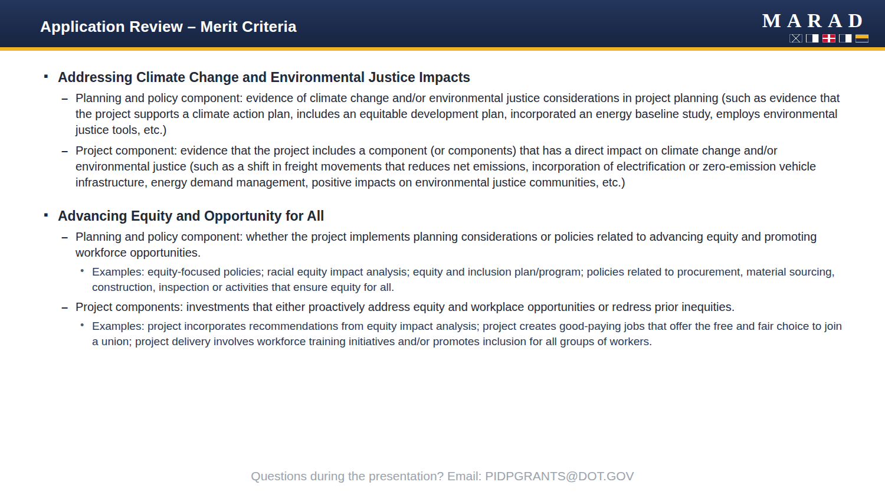Application Review – Merit Criteria
MARAD
Addressing Climate Change and Environmental Justice Impacts
Planning and policy component: evidence of climate change and/or environmental justice considerations in project planning (such as evidence that the project supports a climate action plan, includes an equitable development plan, incorporated an energy baseline study, employs environmental justice tools, etc.)
Project component: evidence that the project includes a component (or components) that has a direct impact on climate change and/or environmental justice (such as a shift in freight movements that reduces net emissions, incorporation of electrification or zero-emission vehicle infrastructure, energy demand management, positive impacts on environmental justice communities, etc.)
Advancing Equity and Opportunity for All
Planning and policy component: whether the project implements planning considerations or policies related to advancing equity and promoting workforce opportunities.
Examples: equity-focused policies; racial equity impact analysis; equity and inclusion plan/program; policies related to procurement, material sourcing, construction, inspection or activities that ensure equity for all.
Project components: investments that either proactively address equity and workplace opportunities or redress prior inequities.
Examples: project incorporates recommendations from equity impact analysis; project creates good-paying jobs that offer the free and fair choice to join a union; project delivery involves workforce training initiatives and/or promotes inclusion for all groups of workers.
Questions during the presentation? Email: PIDPGRANTS@DOT.GOV